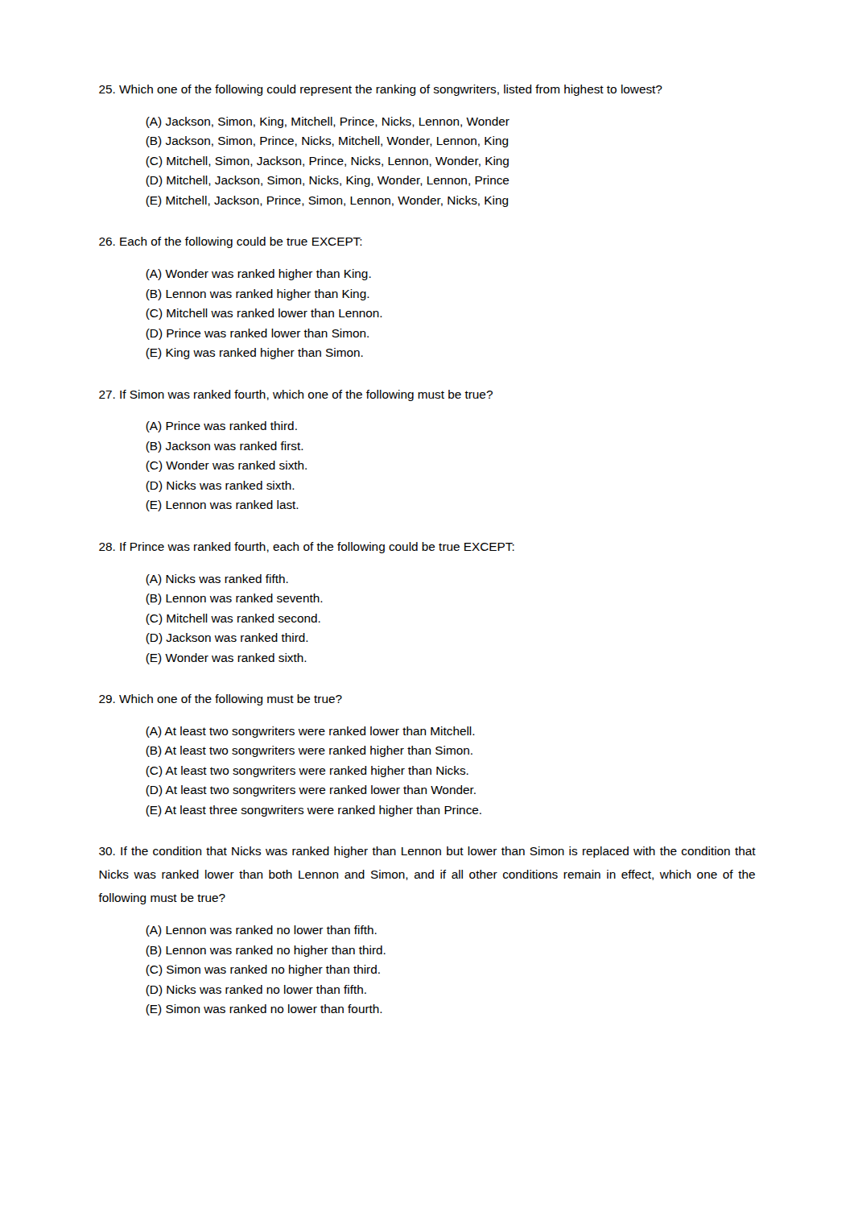25. Which one of the following could represent the ranking of songwriters, listed from highest to lowest?
(A) Jackson, Simon, King, Mitchell, Prince, Nicks, Lennon, Wonder
(B) Jackson, Simon, Prince, Nicks, Mitchell, Wonder, Lennon, King
(C) Mitchell, Simon, Jackson, Prince, Nicks, Lennon, Wonder, King
(D) Mitchell, Jackson, Simon, Nicks, King, Wonder, Lennon, Prince
(E) Mitchell, Jackson, Prince, Simon, Lennon, Wonder, Nicks, King
26. Each of the following could be true EXCEPT:
(A) Wonder was ranked higher than King.
(B) Lennon was ranked higher than King.
(C) Mitchell was ranked lower than Lennon.
(D) Prince was ranked lower than Simon.
(E) King was ranked higher than Simon.
27. If Simon was ranked fourth, which one of the following must be true?
(A) Prince was ranked third.
(B) Jackson was ranked first.
(C) Wonder was ranked sixth.
(D) Nicks was ranked sixth.
(E) Lennon was ranked last.
28. If Prince was ranked fourth, each of the following could be true EXCEPT:
(A) Nicks was ranked fifth.
(B) Lennon was ranked seventh.
(C) Mitchell was ranked second.
(D) Jackson was ranked third.
(E) Wonder was ranked sixth.
29. Which one of the following must be true?
(A) At least two songwriters were ranked lower than Mitchell.
(B) At least two songwriters were ranked higher than Simon.
(C) At least two songwriters were ranked higher than Nicks.
(D) At least two songwriters were ranked lower than Wonder.
(E) At least three songwriters were ranked higher than Prince.
30. If the condition that Nicks was ranked higher than Lennon but lower than Simon is replaced with the condition that Nicks was ranked lower than both Lennon and Simon, and if all other conditions remain in effect, which one of the following must be true?
(A) Lennon was ranked no lower than fifth.
(B) Lennon was ranked no higher than third.
(C) Simon was ranked no higher than third.
(D) Nicks was ranked no lower than fifth.
(E) Simon was ranked no lower than fourth.